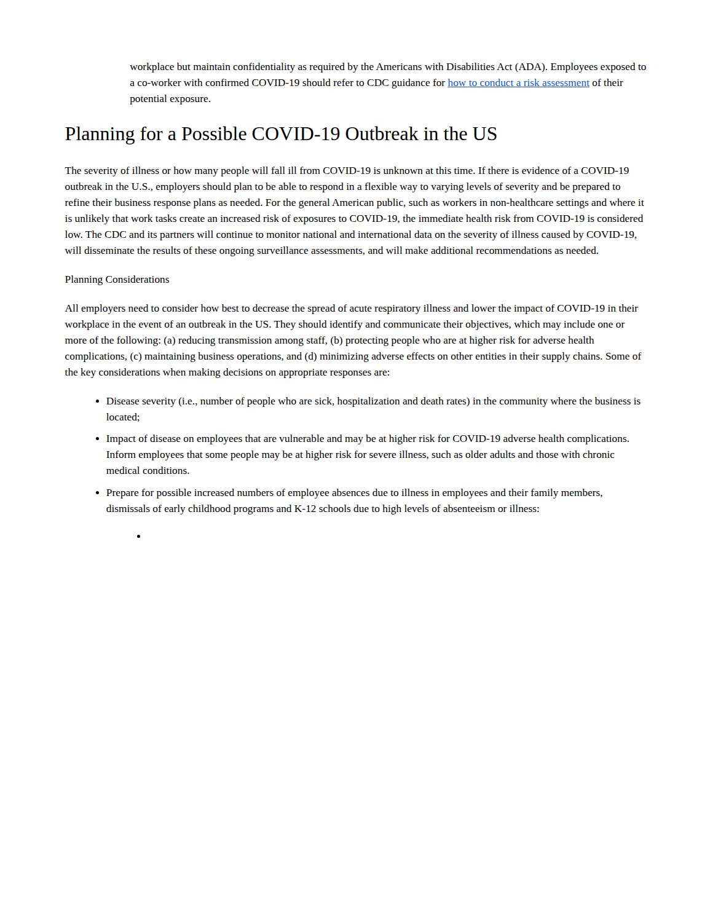workplace but maintain confidentiality as required by the Americans with Disabilities Act (ADA). Employees exposed to a co-worker with confirmed COVID-19 should refer to CDC guidance for how to conduct a risk assessment of their potential exposure.
Planning for a Possible COVID-19 Outbreak in the US
The severity of illness or how many people will fall ill from COVID-19 is unknown at this time. If there is evidence of a COVID-19 outbreak in the U.S., employers should plan to be able to respond in a flexible way to varying levels of severity and be prepared to refine their business response plans as needed. For the general American public, such as workers in non-healthcare settings and where it is unlikely that work tasks create an increased risk of exposures to COVID-19, the immediate health risk from COVID-19 is considered low. The CDC and its partners will continue to monitor national and international data on the severity of illness caused by COVID-19, will disseminate the results of these ongoing surveillance assessments, and will make additional recommendations as needed.
Planning Considerations
All employers need to consider how best to decrease the spread of acute respiratory illness and lower the impact of COVID-19 in their workplace in the event of an outbreak in the US. They should identify and communicate their objectives, which may include one or more of the following: (a) reducing transmission among staff, (b) protecting people who are at higher risk for adverse health complications, (c) maintaining business operations, and (d) minimizing adverse effects on other entities in their supply chains. Some of the key considerations when making decisions on appropriate responses are:
Disease severity (i.e., number of people who are sick, hospitalization and death rates) in the community where the business is located;
Impact of disease on employees that are vulnerable and may be at higher risk for COVID-19 adverse health complications. Inform employees that some people may be at higher risk for severe illness, such as older adults and those with chronic medical conditions.
Prepare for possible increased numbers of employee absences due to illness in employees and their family members, dismissals of early childhood programs and K-12 schools due to high levels of absenteeism or illness: